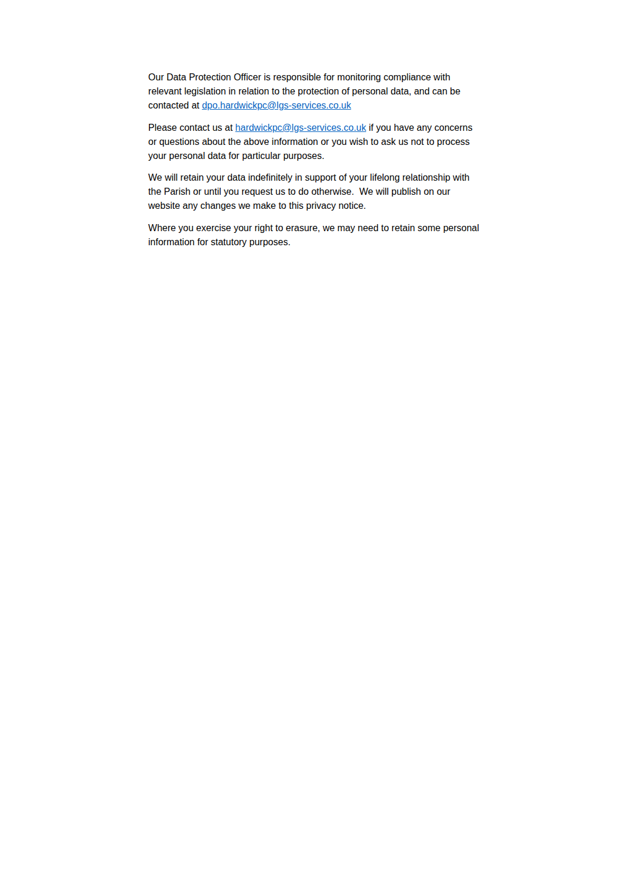Our Data Protection Officer is responsible for monitoring compliance with relevant legislation in relation to the protection of personal data, and can be contacted at dpo.hardwickpc@lgs-services.co.uk
Please contact us at hardwickpc@lgs-services.co.uk if you have any concerns or questions about the above information or you wish to ask us not to process your personal data for particular purposes.
We will retain your data indefinitely in support of your lifelong relationship with the Parish or until you request us to do otherwise. We will publish on our website any changes we make to this privacy notice.
Where you exercise your right to erasure, we may need to retain some personal information for statutory purposes.